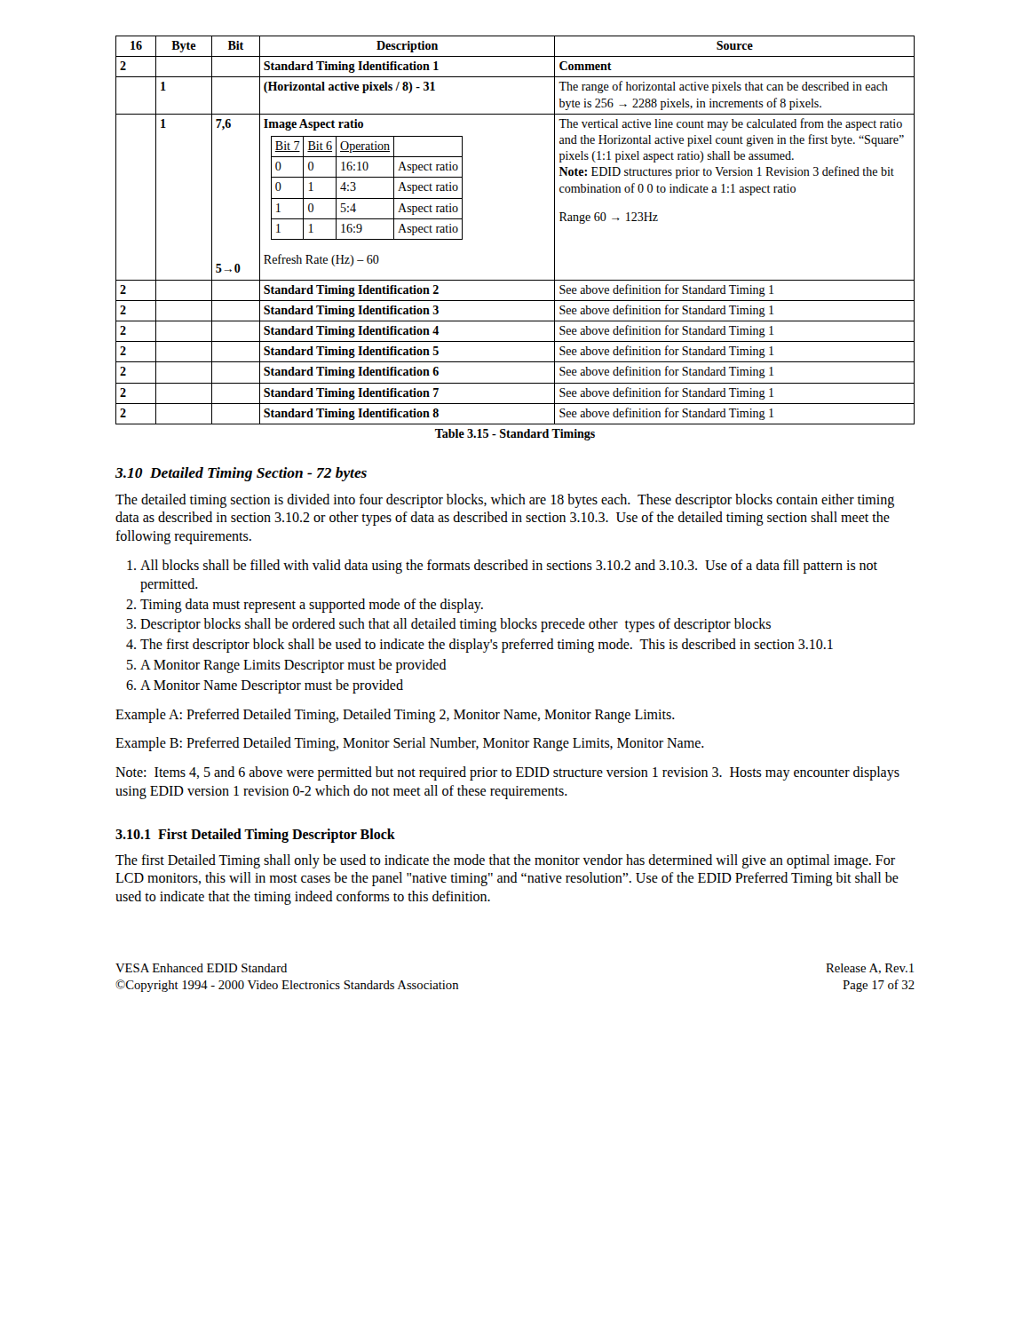| 16 | Byte | Bit | Description | Source |
| --- | --- | --- | --- | --- |
| 2 | | | Standard Timing Identification 1 | Comment |
| | 1 | | (Horizontal active pixels / 8) - 31 | The range of horizontal active pixels that can be described in each byte is 256 → 2288 pixels, in increments of 8 pixels. |
| | 1 | 7,6 5 → 0 | Image Aspect ratio / Bit 7 / Bit 6 / Operation / / / 0 / 0 / 16:10 / Aspect ratio / / 0 / 1 / 4:3 / Aspect ratio / / 1 / 0 / 5:4 / Aspect ratio / / 1 / 1 / 16:9 / Aspect ratio / Refresh Rate (Hz) – 60 | The vertical active line count may be calculated from the aspect ratio and the Horizontal active pixel count given in the first byte. “Square” pixels (1:1 pixel aspect ratio) shall be assumed. Note: EDID structures prior to Version 1 Revision 3 defined the bit combination of 0 0 to indicate a 1:1 aspect ratio Range 60 → 123Hz |
| 2 | | | Standard Timing Identification 2 | See above definition for Standard Timing 1 |
| 2 | | | Standard Timing Identification 3 | See above definition for Standard Timing 1 |
| 2 | | | Standard Timing Identification 4 | See above definition for Standard Timing 1 |
| 2 | | | Standard Timing Identification 5 | See above definition for Standard Timing 1 |
| 2 | | | Standard Timing Identification 6 | See above definition for Standard Timing 1 |
| 2 | | | Standard Timing Identification 7 | See above definition for Standard Timing 1 |
| 2 | | | Standard Timing Identification 8 | See above definition for Standard Timing 1 |
Table 3.15 - Standard Timings
3.10 Detailed Timing Section - 72 bytes
The detailed timing section is divided into four descriptor blocks, which are 18 bytes each. These descriptor blocks contain either timing data as described in section 3.10.2 or other types of data as described in section 3.10.3. Use of the detailed timing section shall meet the following requirements.
All blocks shall be filled with valid data using the formats described in sections 3.10.2 and 3.10.3. Use of a data fill pattern is not permitted.
Timing data must represent a supported mode of the display.
Descriptor blocks shall be ordered such that all detailed timing blocks precede other types of descriptor blocks
The first descriptor block shall be used to indicate the display's preferred timing mode. This is described in section 3.10.1
A Monitor Range Limits Descriptor must be provided
A Monitor Name Descriptor must be provided
Example A: Preferred Detailed Timing, Detailed Timing 2, Monitor Name, Monitor Range Limits.
Example B: Preferred Detailed Timing, Monitor Serial Number, Monitor Range Limits, Monitor Name.
Note: Items 4, 5 and 6 above were permitted but not required prior to EDID structure version 1 revision 3. Hosts may encounter displays using EDID version 1 revision 0-2 which do not meet all of these requirements.
3.10.1 First Detailed Timing Descriptor Block
The first Detailed Timing shall only be used to indicate the mode that the monitor vendor has determined will give an optimal image. For LCD monitors, this will in most cases be the panel "native timing" and “native resolution”. Use of the EDID Preferred Timing bit shall be used to indicate that the timing indeed conforms to this definition.
VESA Enhanced EDID Standard
©Copyright 1994 - 2000 Video Electronics Standards Association
Release A, Rev.1
Page 17 of 32